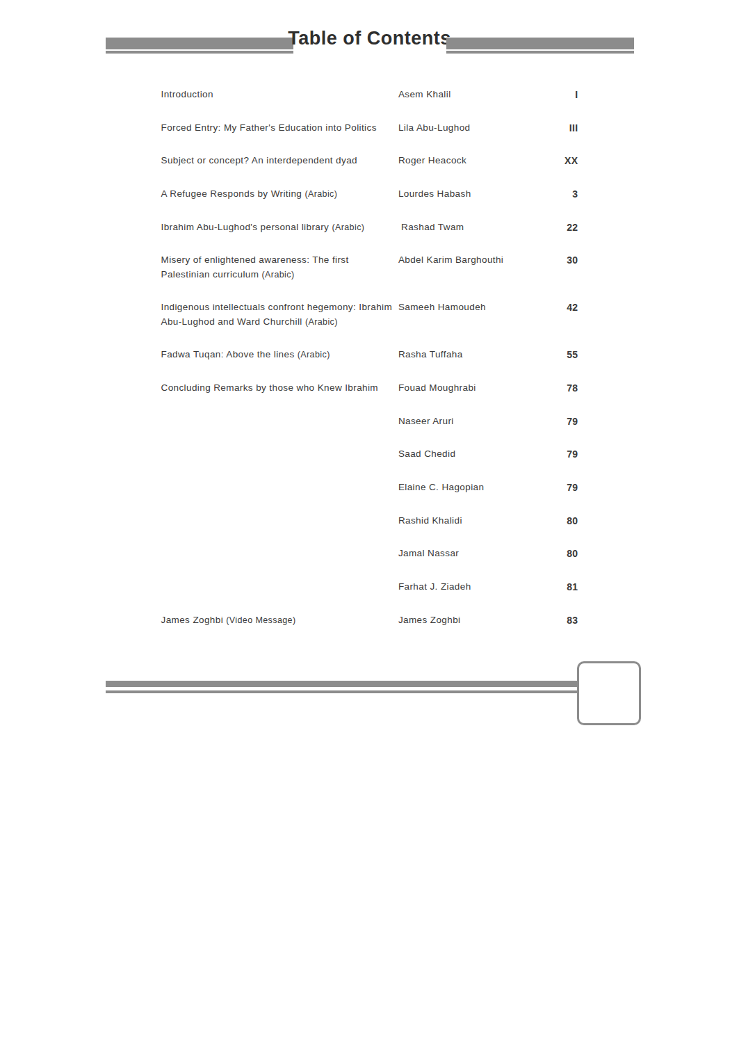Table of Contents
| Introduction | Asem Khalil | I |
| Forced Entry: My Father's Education into Politics | Lila Abu-Lughod | III |
| Subject or concept? An interdependent dyad | Roger Heacock | XX |
| A Refugee Responds by Writing (Arabic) | Lourdes Habash | 3 |
| Ibrahim Abu-Lughod's personal library (Arabic) | Rashad Twam | 22 |
| Misery of enlightened awareness: The first Palestinian curriculum (Arabic) | Abdel Karim Barghouthi | 30 |
| Indigenous intellectuals confront hegemony: Ibrahim Abu-Lughod and Ward Churchill (Arabic) | Sameeh Hamoudeh | 42 |
| Fadwa Tuqan: Above the lines (Arabic) | Rasha Tuffaha | 55 |
| Concluding Remarks by those who Knew Ibrahim | Fouad Moughrabi | 78 |
| Naseer Aruri | 79 |
| Saad Chedid | 79 |
| Elaine C. Hagopian | 79 |
| Rashid Khalidi | 80 |
| Jamal Nassar | 80 |
| Farhat J. Ziadeh | 81 |
| James Zoghbi (Video Message) | James Zoghbi | 83 |